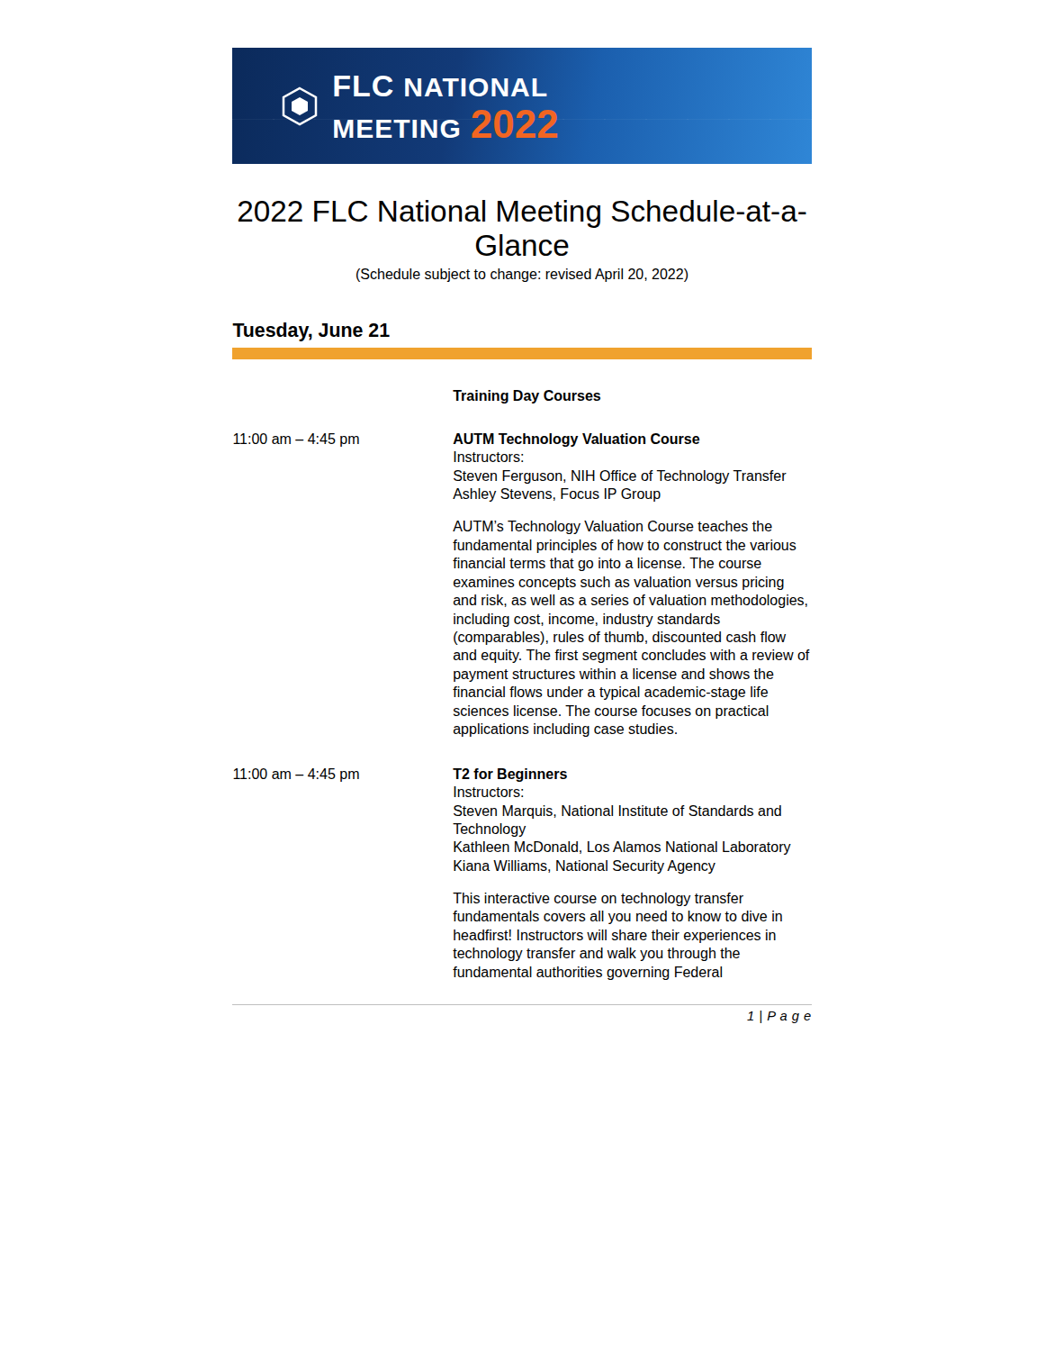FLC NATIONAL
MEETING 2022
2022 FLC National Meeting Schedule-at-a-Glance
(Schedule subject to change: revised April 20, 2022)
Tuesday, June 21
Training Day Courses
11:00 am – 4:45 pm
AUTM Technology Valuation Course
Instructors:
Steven Ferguson, NIH Office of Technology Transfer
Ashley Stevens, Focus IP Group
AUTM’s Technology Valuation Course teaches the fundamental principles of how to construct the various financial terms that go into a license. The course examines concepts such as valuation versus pricing and risk, as well as a series of valuation methodologies, including cost, income, industry standards (comparables), rules of thumb, discounted cash flow and equity. The first segment concludes with a review of payment structures within a license and shows the financial flows under a typical academic-stage life sciences license. The course focuses on practical applications including case studies.
11:00 am – 4:45 pm
T2 for Beginners
Instructors:
Steven Marquis, National Institute of Standards and Technology
Kathleen McDonald, Los Alamos National Laboratory
Kiana Williams, National Security Agency
This interactive course on technology transfer fundamentals covers all you need to know to dive in headfirst! Instructors will share their experiences in technology transfer and walk you through the fundamental authorities governing Federal
1 | P a g e